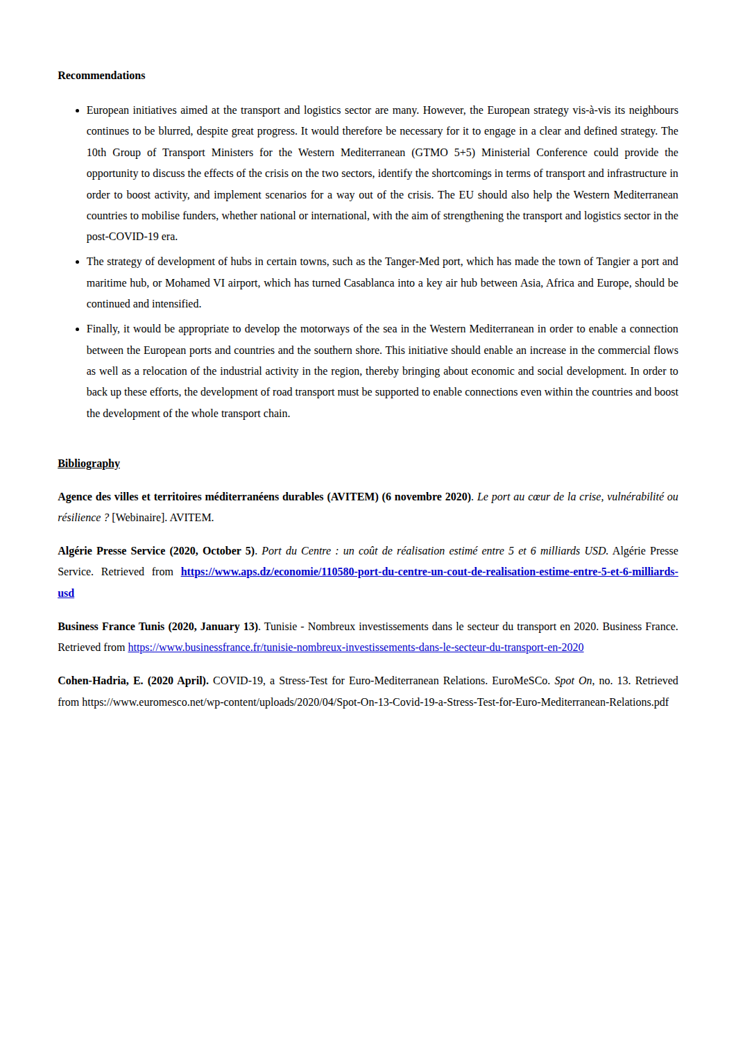Recommendations
European initiatives aimed at the transport and logistics sector are many. However, the European strategy vis-à-vis its neighbours continues to be blurred, despite great progress. It would therefore be necessary for it to engage in a clear and defined strategy. The 10th Group of Transport Ministers for the Western Mediterranean (GTMO 5+5) Ministerial Conference could provide the opportunity to discuss the effects of the crisis on the two sectors, identify the shortcomings in terms of transport and infrastructure in order to boost activity, and implement scenarios for a way out of the crisis. The EU should also help the Western Mediterranean countries to mobilise funders, whether national or international, with the aim of strengthening the transport and logistics sector in the post-COVID-19 era.
The strategy of development of hubs in certain towns, such as the Tanger-Med port, which has made the town of Tangier a port and maritime hub, or Mohamed VI airport, which has turned Casablanca into a key air hub between Asia, Africa and Europe, should be continued and intensified.
Finally, it would be appropriate to develop the motorways of the sea in the Western Mediterranean in order to enable a connection between the European ports and countries and the southern shore. This initiative should enable an increase in the commercial flows as well as a relocation of the industrial activity in the region, thereby bringing about economic and social development. In order to back up these efforts, the development of road transport must be supported to enable connections even within the countries and boost the development of the whole transport chain.
Bibliography
Agence des villes et territoires méditerranéens durables (AVITEM) (6 novembre 2020). Le port au cœur de la crise, vulnérabilité ou résilience ? [Webinaire]. AVITEM.
Algérie Presse Service (2020, October 5). Port du Centre : un coût de réalisation estimé entre 5 et 6 milliards USD. Algérie Presse Service. Retrieved from https://www.aps.dz/economie/110580-port-du-centre-un-cout-de-realisation-estime-entre-5-et-6-milliards-usd
Business France Tunis (2020, January 13). Tunisie - Nombreux investissements dans le secteur du transport en 2020. Business France. Retrieved from https://www.businessfrance.fr/tunisie-nombreux-investissements-dans-le-secteur-du-transport-en-2020
Cohen-Hadria, E. (2020 April). COVID-19, a Stress-Test for Euro-Mediterranean Relations. EuroMeSCo. Spot On, no. 13. Retrieved from https://www.euromesco.net/wp-content/uploads/2020/04/Spot-On-13-Covid-19-a-Stress-Test-for-Euro-Mediterranean-Relations.pdf